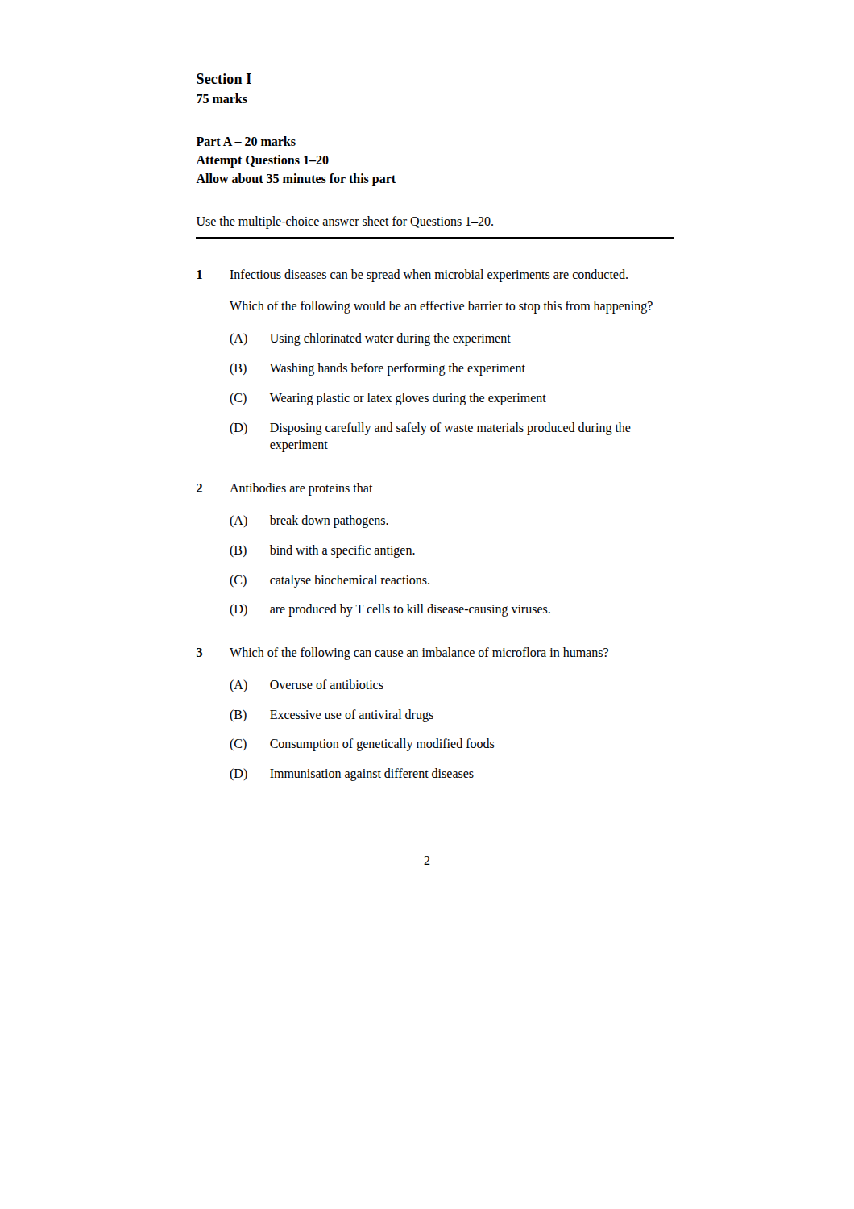Section I
75 marks
Part A – 20 marks
Attempt Questions 1–20
Allow about 35 minutes for this part
Use the multiple-choice answer sheet for Questions 1–20.
1
Infectious diseases can be spread when microbial experiments are conducted.
Which of the following would be an effective barrier to stop this from happening?
(A) Using chlorinated water during the experiment
(B) Washing hands before performing the experiment
(C) Wearing plastic or latex gloves during the experiment
(D) Disposing carefully and safely of waste materials produced during the experiment
2
Antibodies are proteins that
(A) break down pathogens.
(B) bind with a specific antigen.
(C) catalyse biochemical reactions.
(D) are produced by T cells to kill disease-causing viruses.
3
Which of the following can cause an imbalance of microflora in humans?
(A) Overuse of antibiotics
(B) Excessive use of antiviral drugs
(C) Consumption of genetically modified foods
(D) Immunisation against different diseases
– 2 –